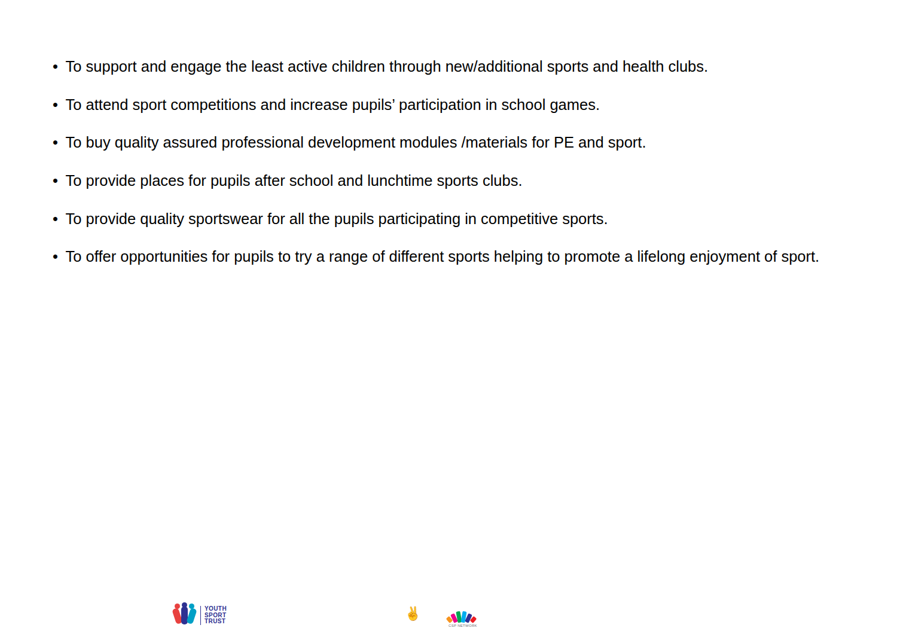• To support and engage the least active children through new/additional sports and health clubs.
• To attend sport competitions and increase pupils’ participation in school games.
• To buy quality assured professional development modules /materials for PE and sport.
• To provide places for pupils after school and lunchtime sports clubs.
• To provide quality sportswear for all the pupils participating in competitive sports.
• To offer opportunities for pupils to try a range of different sports helping to promote a lifelong enjoyment of sport.
Youth
Sport
Trust
✌
CSP Network